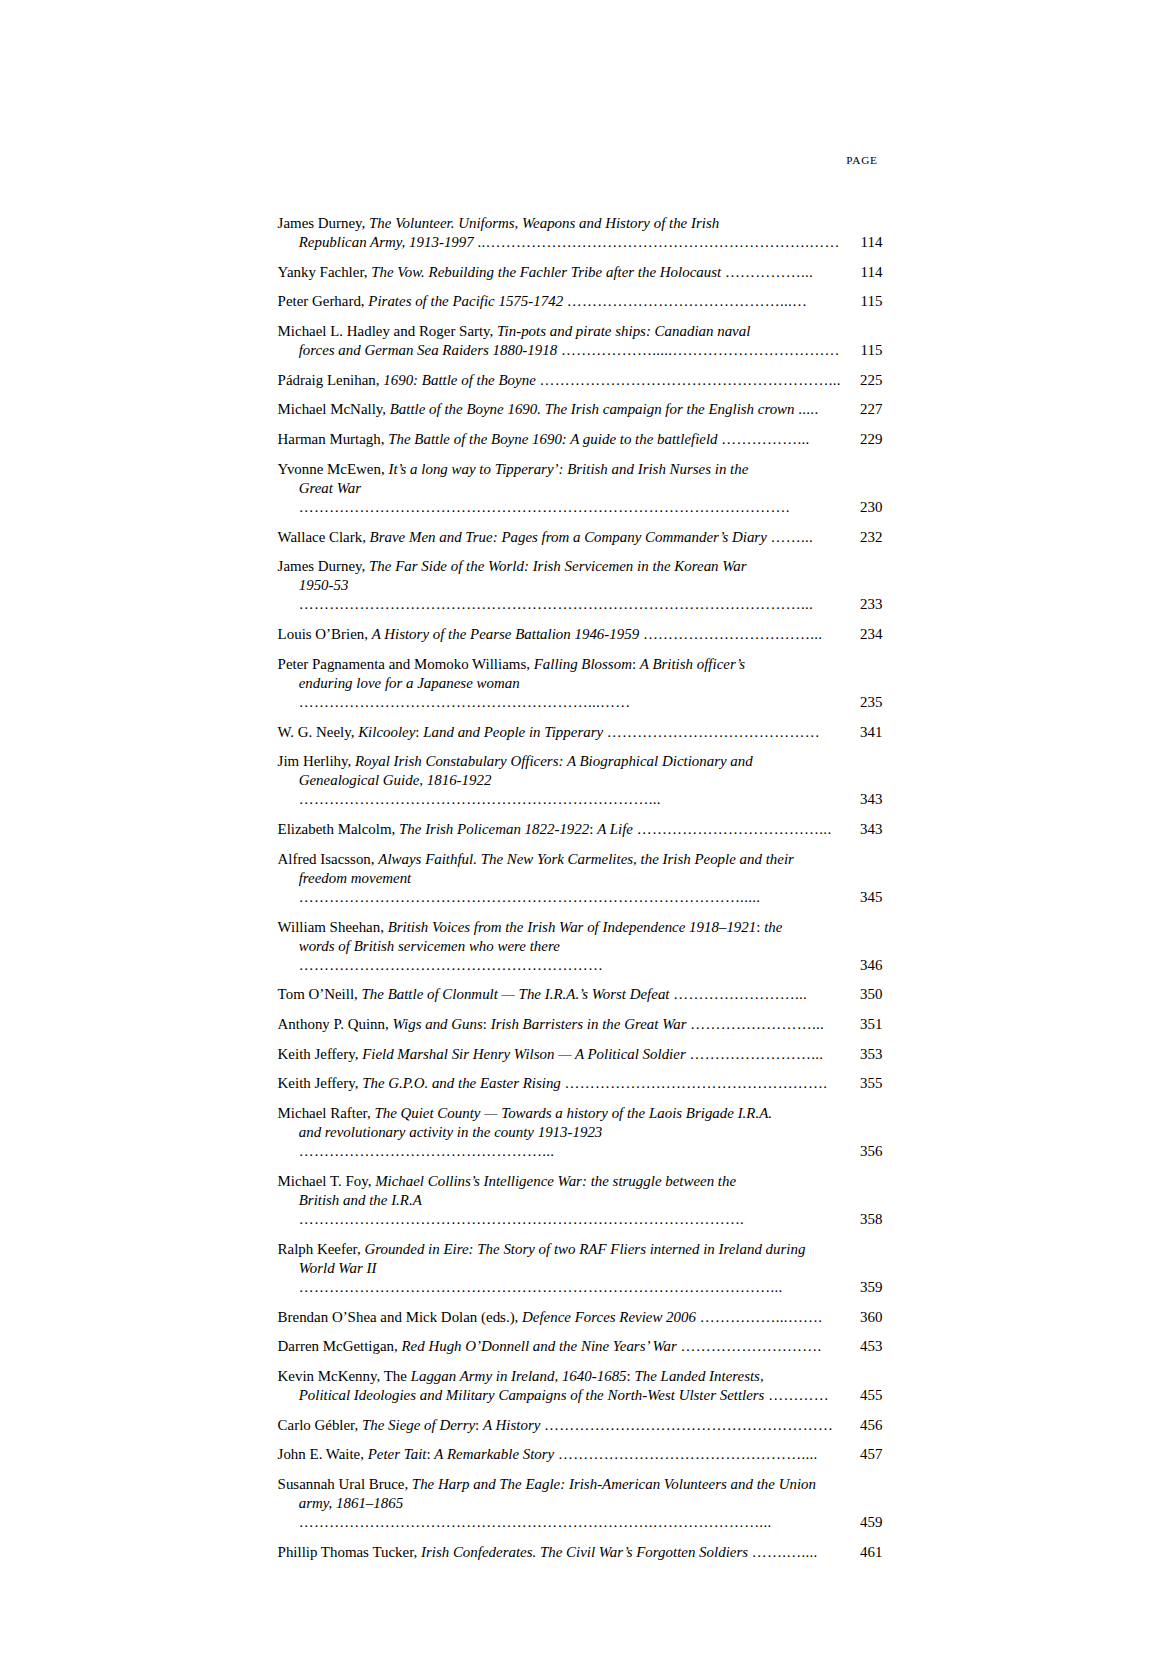PAGE
| James Durney, The Volunteer. Uniforms, Weapons and History of the Irish Republican Army, 1913-1997 ..……………………………………………………….…… | 114 |
| Yanky Fachler, The Vow. Rebuilding the Fachler Tribe after the Holocaust ……………... | 114 |
| Peter Gerhard, Pirates of the Pacific 1575-1742 ……………………………………...… | 115 |
| Michael L. Hadley and Roger Sarty, Tin-pots and pirate ships: Canadian naval forces and German Sea Raiders 1880-1918 ……………….....…………………………… | 115 |
| Pádraig Lenihan, 1690: Battle of the Boyne …………………………………………………... | 225 |
| Michael McNally, Battle of the Boyne 1690. The Irish campaign for the English crown ..... | 227 |
| Harman Murtagh, The Battle of the Boyne 1690: A guide to the battlefield ……………... | 229 |
| Yvonne McEwen, It’s a long way to Tipperary’: British and Irish Nurses in the Great War ……………………………………………………………………………………. | 230 |
| Wallace Clark, Brave Men and True: Pages from a Company Commander’s Diary ……... | 232 |
| James Durney, The Far Side of the World: Irish Servicemen in the Korean War 1950-53 ………………………………………………………………………………………... | 233 |
| Louis O’Brien, A History of the Pearse Battalion 1946-1959 ……………………………... | 234 |
| Peter Pagnamenta and Momoko Williams, Falling Blossom : A British officer’s enduring love for a Japanese woman …………………………………………………...…… | 235 |
| W. G. Neely, Kilcooley : Land and People in Tipperary …………………………………… | 341 |
| Jim Herlihy, Royal Irish Constabulary Officers: A Biographical Dictionary and Genealogical Guide, 1816-1922 ……………………………………………………………... | 343 |
| Elizabeth Malcolm, The Irish Policeman 1822-1922 : A Life ………………………………... | 343 |
| Alfred Isacsson, Always Faithful. The New York Carmelites, the Irish People and their freedom movement ……………………………………………………………………………..... | 345 |
| William Sheehan, British Voices from the Irish War of Independence 1918–1921 : the words of British servicemen who were there …………………………………………………… | 346 |
| Tom O’Neill, The Battle of Clonmult — The I.R.A.’s Worst Defeat ……………………... | 350 |
| Anthony P. Quinn, Wigs and Guns : Irish Barristers in the Great War ……………………... | 351 |
| Keith Jeffery, Field Marshal Sir Henry Wilson — A Political Soldier ……………………... | 353 |
| Keith Jeffery, The G.P.O. and the Easter Rising ……………………………………………. | 355 |
| Michael Rafter, The Quiet County — Towards a history of the Laois Brigade I.R.A. and revolutionary activity in the county 1913-1923 …………………………………………... | 356 |
| Michael T. Foy, Michael Collins’s Intelligence War: the struggle between the British and the I.R.A ……………………………………………………………………………. | 358 |
| Ralph Keefer, Grounded in Eire: The Story of two RAF Fliers interned in Ireland during World War II …………………………………………………………………………………... | 359 |
| Brendan O’Shea and Mick Dolan (eds.), Defence Forces Review 2006 ……………...……. | 360 |
| Darren McGettigan, Red Hugh O’Donnell and the Nine Years’ War ………………………. | 453 |
| Kevin McKenny, The Laggan Army in Ireland, 1640-1685 : The Landed Interests, Political Ideologies and Military Campaigns of the North-West Ulster Settlers ………… | 455 |
| Carlo Gébler, The Siege of Derry : A History ………………………………………………… | 456 |
| John E. Waite, Peter Tait : A Remarkable Story ………………………………………….... | 457 |
| Susannah Ural Bruce, The Harp and The Eagle: Irish-American Volunteers and the Union army, 1861–1865 …………………………………………………………….…………………... | 459 |
| Phillip Thomas Tucker, Irish Confederates. The Civil War’s Forgotten Soldiers …….….... | 461 |